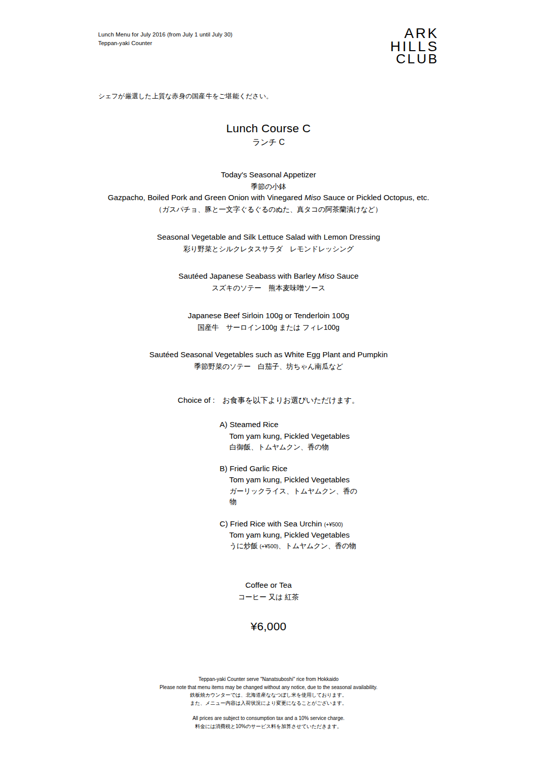Lunch Menu for July 2016 (from July 1 until July 30)
Teppan-yaki Counter
ARK HILLS CLUB
シェフが厳選した上質な赤身の国産牛をご堪能ください。
Lunch Course C ランチ C
Today's Seasonal Appetizer 季節の小鉢 Gazpacho, Boiled Pork and Green Onion with Vinegared Miso Sauce or Pickled Octopus, etc. （ガスパチョ、豚と一文字ぐるぐるのぬた、真タコの阿茶蘭漬けなど）
Seasonal Vegetable and Silk Lettuce Salad with Lemon Dressing 彩り野菜とシルクレタスサラダ　レモンドレッシング
Sautéed Japanese Seabass with Barley Miso Sauce スズキのソテー　熊本麦味噌ソース
Japanese Beef Sirloin 100g or Tenderloin 100g 国産牛　サーロイン100g または フィレ100g
Sautéed Seasonal Vegetables such as White Egg Plant and Pumpkin 季節野菜のソテー　白茄子、坊ちゃん南瓜など
Choice of :　お食事を以下よりお選びいただけます。
A) Steamed Rice Tom yam kung, Pickled Vegetables 白御飯、トムヤムクン、香の物
B) Fried Garlic Rice Tom yam kung, Pickled Vegetables ガーリックライス、トムヤムクン、香の物
C) Fried Rice with Sea Urchin (+¥500) Tom yam kung, Pickled Vegetables うに炒飯 (+¥500)、トムヤムクン、香の物
Coffee or Tea コーヒー 又は 紅茶
¥6,000
Teppan-yaki Counter serve "Nanatsuboshi" rice from Hokkaido
Please note that menu items may be changed without any notice, due to the seasonal availability.
鉄板焼カウンターでは、北海道産ななつぼし米を使用しております。
また、メニュー内容は入荷状況により変更になることがございます。
All prices are subject to consumption tax and a 10% service charge.
料金には消費税と10%のサービス料を加算させていただきます。